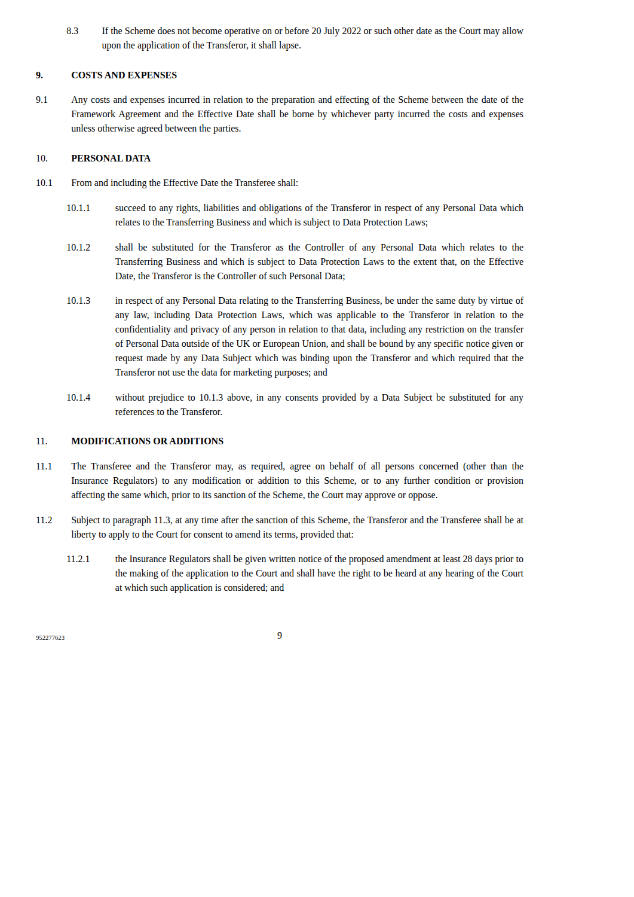8.3
If the Scheme does not become operative on or before 20 July 2022 or such other date as the Court may allow upon the application of the Transferor, it shall lapse.
9.
Costs and Expenses
9.1
Any costs and expenses incurred in relation to the preparation and effecting of the Scheme between the date of the Framework Agreement and the Effective Date shall be borne by whichever party incurred the costs and expenses unless otherwise agreed between the parties.
10.
Personal Data
10.1
From and including the Effective Date the Transferee shall:
10.1.1
succeed to any rights, liabilities and obligations of the Transferor in respect of any Personal Data which relates to the Transferring Business and which is subject to Data Protection Laws;
10.1.2
shall be substituted for the Transferor as the Controller of any Personal Data which relates to the Transferring Business and which is subject to Data Protection Laws to the extent that, on the Effective Date, the Transferor is the Controller of such Personal Data;
10.1.3
in respect of any Personal Data relating to the Transferring Business, be under the same duty by virtue of any law, including Data Protection Laws, which was applicable to the Transferor in relation to the confidentiality and privacy of any person in relation to that data, including any restriction on the transfer of Personal Data outside of the UK or European Union, and shall be bound by any specific notice given or request made by any Data Subject which was binding upon the Transferor and which required that the Transferor not use the data for marketing purposes; and
10.1.4
without prejudice to 10.1.3 above, in any consents provided by a Data Subject be substituted for any references to the Transferor.
11.
Modifications or Additions
11.1
The Transferee and the Transferor may, as required, agree on behalf of all persons concerned (other than the Insurance Regulators) to any modification or addition to this Scheme, or to any further condition or provision affecting the same which, prior to its sanction of the Scheme, the Court may approve or oppose.
11.2
Subject to paragraph 11.3, at any time after the sanction of this Scheme, the Transferor and the Transferee shall be at liberty to apply to the Court for consent to amend its terms, provided that:
11.2.1
the Insurance Regulators shall be given written notice of the proposed amendment at least 28 days prior to the making of the application to the Court and shall have the right to be heard at any hearing of the Court at which such application is considered; and
952277623
9